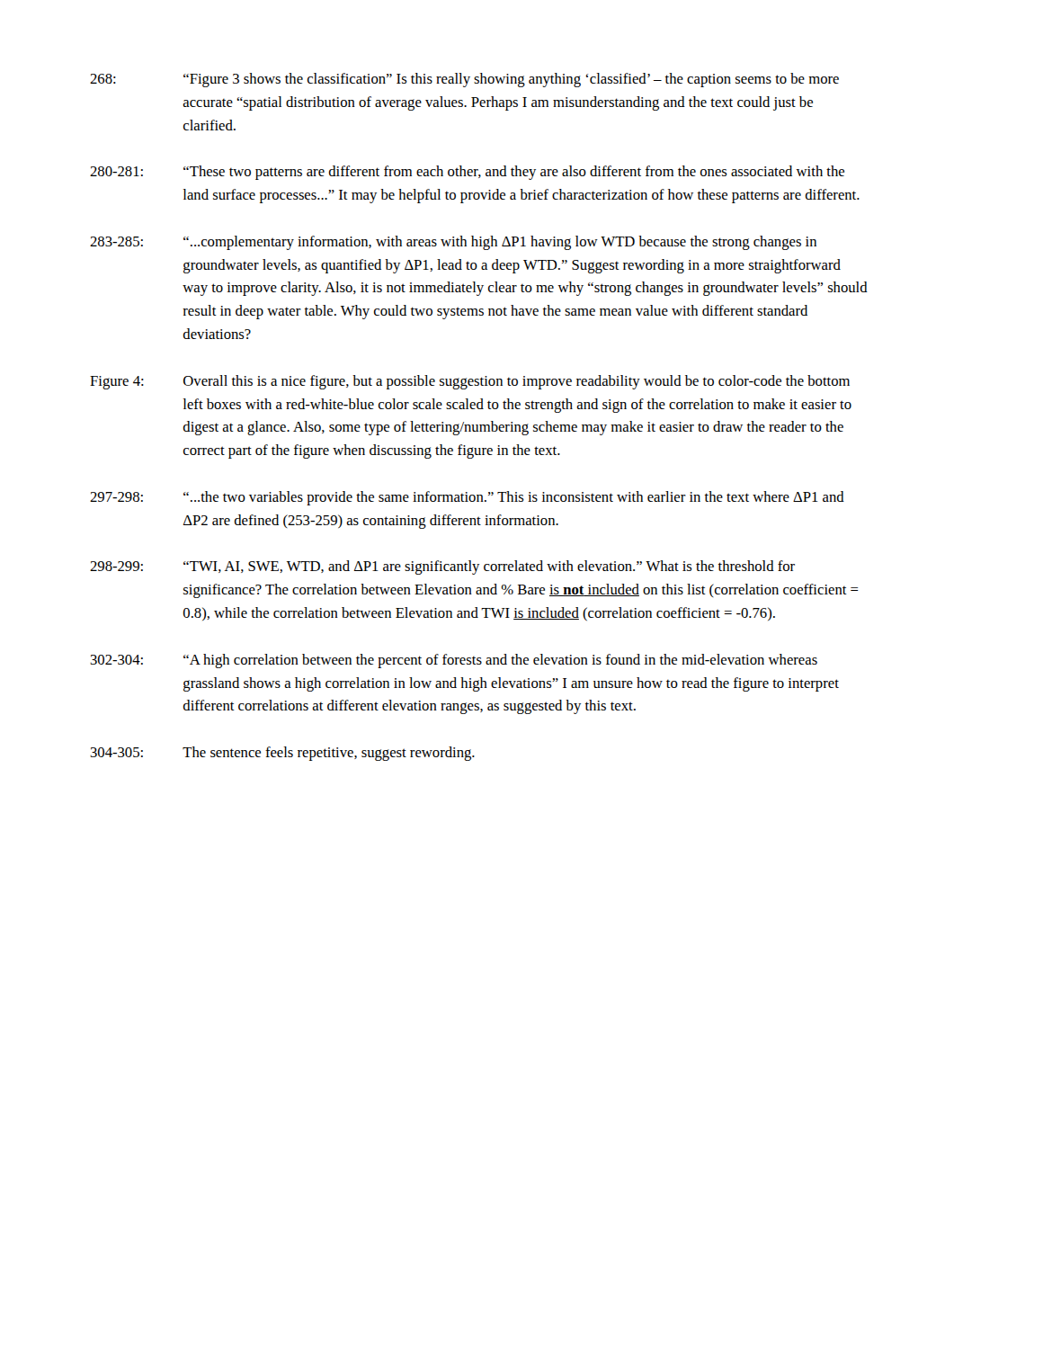268:
“Figure 3 shows the classification” Is this really showing anything ‘classified’ – the caption seems to be more accurate “spatial distribution of average values. Perhaps I am misunderstanding and the text could just be clarified.
280-281:
“These two patterns are different from each other, and they are also different from the ones associated with the land surface processes...” It may be helpful to provide a brief characterization of how these patterns are different.
283-285:
“...complementary information, with areas with high ΔP1 having low WTD because the strong changes in groundwater levels, as quantified by ΔP1, lead to a deep WTD.” Suggest rewording in a more straightforward way to improve clarity. Also, it is not immediately clear to me why “strong changes in groundwater levels” should result in deep water table. Why could two systems not have the same mean value with different standard deviations?
Figure 4:
Overall this is a nice figure, but a possible suggestion to improve readability would be to color-code the bottom left boxes with a red-white-blue color scale scaled to the strength and sign of the correlation to make it easier to digest at a glance. Also, some type of lettering/numbering scheme may make it easier to draw the reader to the correct part of the figure when discussing the figure in the text.
297-298:
“...the two variables provide the same information.” This is inconsistent with earlier in the text where ΔP1 and ΔP2 are defined (253-259) as containing different information.
298-299:
“TWI, AI, SWE, WTD, and ΔP1 are significantly correlated with elevation.” What is the threshold for significance? The correlation between Elevation and % Bare is not included on this list (correlation coefficient = 0.8), while the correlation between Elevation and TWI is included (correlation coefficient = -0.76).
302-304:
“A high correlation between the percent of forests and the elevation is found in the mid-elevation whereas grassland shows a high correlation in low and high elevations” I am unsure how to read the figure to interpret different correlations at different elevation ranges, as suggested by this text.
304-305:
The sentence feels repetitive, suggest rewording.